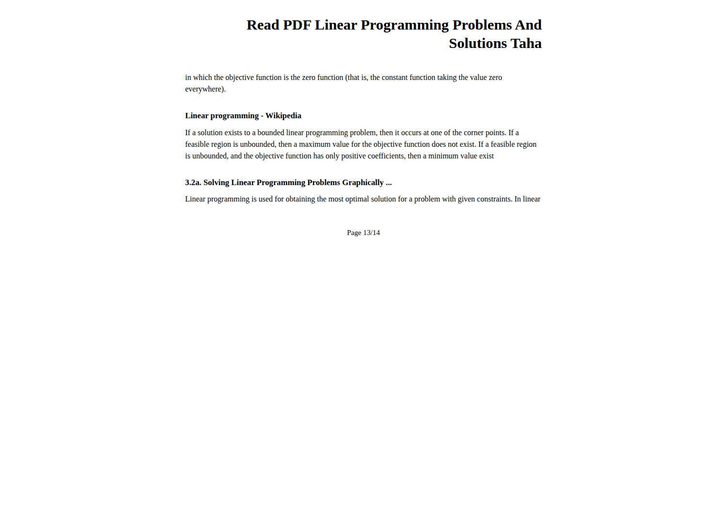Read PDF Linear Programming Problems And Solutions Taha
in which the objective function is the zero function (that is, the constant function taking the value zero everywhere).
Linear programming - Wikipedia
If a solution exists to a bounded linear programming problem, then it occurs at one of the corner points. If a feasible region is unbounded, then a maximum value for the objective function does not exist. If a feasible region is unbounded, and the objective function has only positive coefficients, then a minimum value exist
3.2a. Solving Linear Programming Problems Graphically ...
Linear programming is used for obtaining the most optimal solution for a problem with given constraints. In linear
Page 13/14